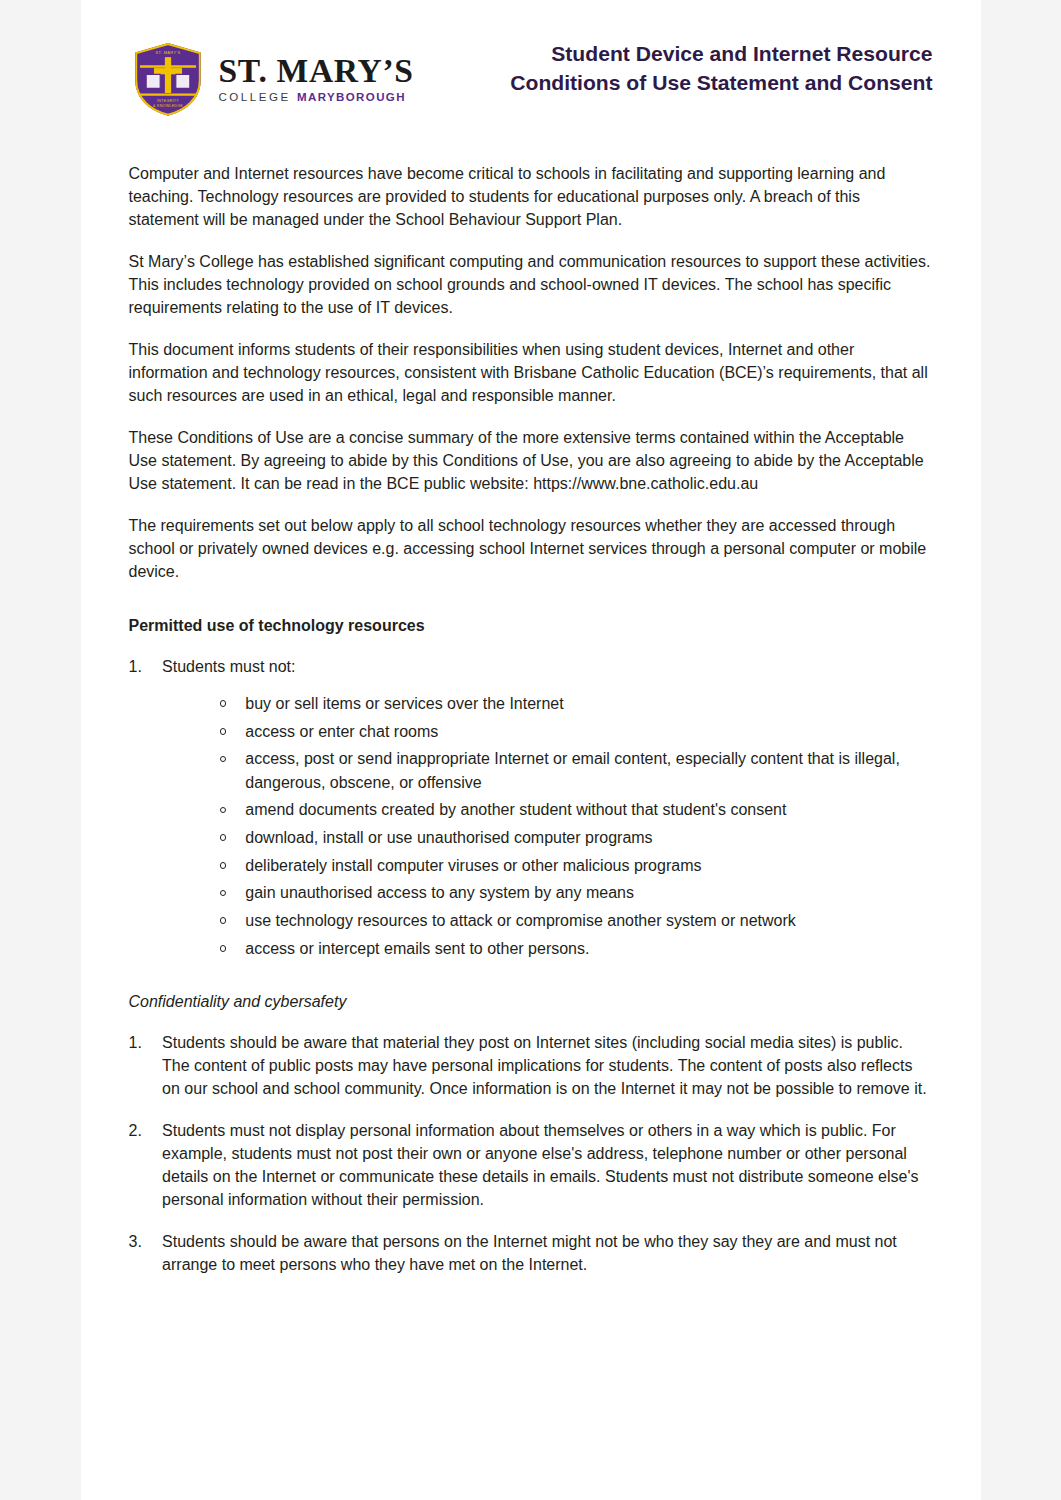ST. MARY'S INTEGRITY & KNOWLEDGE
ST. MARY’S College Maryborough
Student Device and Internet Resource
Conditions of Use Statement and Consent
Computer and Internet resources have become critical to schools in facilitating and supporting learning and teaching. Technology resources are provided to students for educational purposes only. A breach of this statement will be managed under the School Behaviour Support Plan.
St Mary’s College has established significant computing and communication resources to support these activities. This includes technology provided on school grounds and school-owned IT devices. The school has specific requirements relating to the use of IT devices.
This document informs students of their responsibilities when using student devices, Internet and other information and technology resources, consistent with Brisbane Catholic Education (BCE)’s requirements, that all such resources are used in an ethical, legal and responsible manner.
These Conditions of Use are a concise summary of the more extensive terms contained within the Acceptable Use statement. By agreeing to abide by this Conditions of Use, you are also agreeing to abide by the Acceptable Use statement. It can be read in the BCE public website: https://www.bne.catholic.edu.au
The requirements set out below apply to all school technology resources whether they are accessed through school or privately owned devices e.g. accessing school Internet services through a personal computer or mobile device.
Permitted use of technology resources
Students must not:
buy or sell items or services over the Internet
access or enter chat rooms
access, post or send inappropriate Internet or email content, especially content that is illegal, dangerous, obscene, or offensive
amend documents created by another student without that student's consent
download, install or use unauthorised computer programs
deliberately install computer viruses or other malicious programs
gain unauthorised access to any system by any means
use technology resources to attack or compromise another system or network
access or intercept emails sent to other persons.
Confidentiality and cybersafety
Students should be aware that material they post on Internet sites (including social media sites) is public. The content of public posts may have personal implications for students. The content of posts also reflects on our school and school community. Once information is on the Internet it may not be possible to remove it.
Students must not display personal information about themselves or others in a way which is public. For example, students must not post their own or anyone else's address, telephone number or other personal details on the Internet or communicate these details in emails. Students must not distribute someone else's personal information without their permission.
Students should be aware that persons on the Internet might not be who they say they are and must not arrange to meet persons who they have met on the Internet.